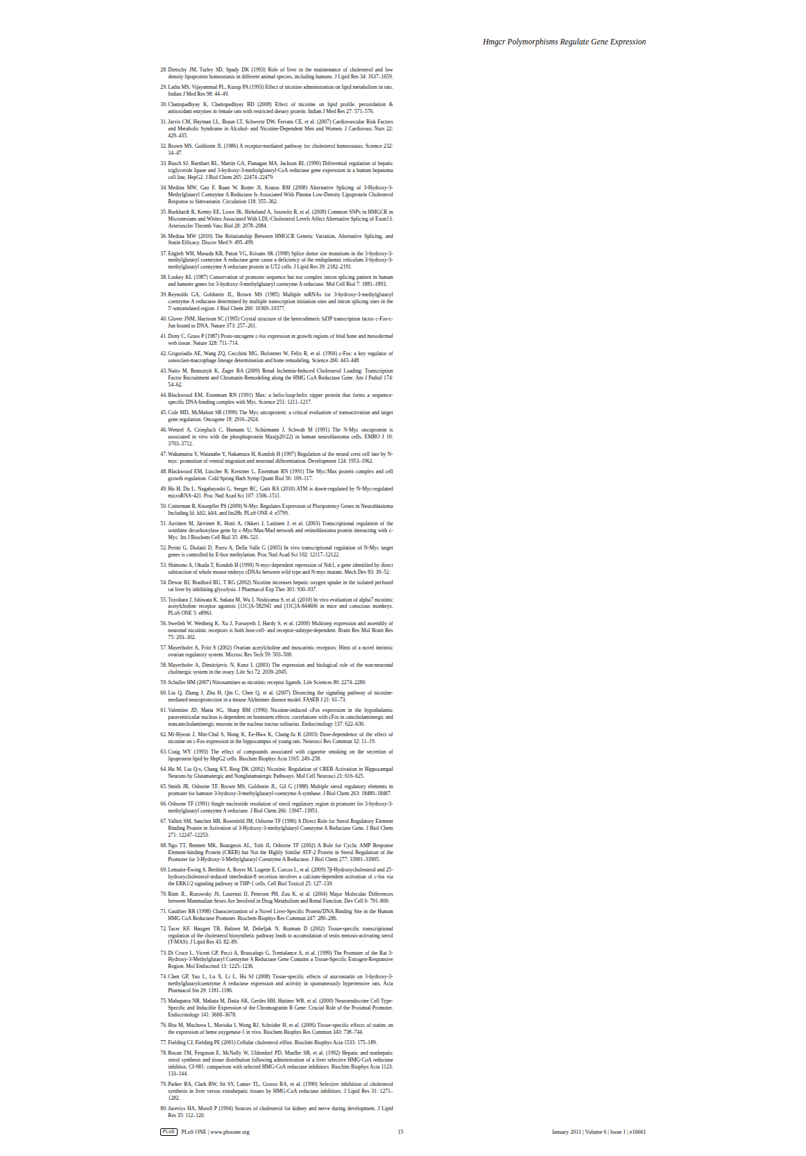Hmgcr Polymorphisms Regulate Gene Expression
Dietschy JM, Turley SD, Spady DK (1993) Role of liver in the maintenance of cholesterol and low density lipoprotein homeostasis in different animal species, including humans. J Lipid Res 34: 1637–1659.
Latha MS, Vijayammal PL, Kurup PA (1993) Effect of nicotine administration on lipid metabolism in rats. Indian J Med Res 98: 44–49.
Chattopadhyay K, Chattopadhyay BD (2008) Effect of nicotine on lipid profile, peroxidation & antioxidant enzymes in female rats with restricted dietary protein. Indian J Med Res 27: 571–576.
Jarvis CM, Hayman LL, Braun LT, Schwertz DW, Ferrans CE, et al. (2007) Cardiovascular Risk Factors and Metabolic Syndrome in Alcohol- and Nicotine-Dependent Men and Women. J Cardiovasc Nurs 22: 429–435.
Brown MS, Goldstein JL (1986) A receptor-mediated pathway for cholesterol homeostasis. Science 232: 34–47.
Busch SJ, Barnhart RL, Martin GA, Flanagan MA, Jackson RL (1990) Differential regulation of hepatic triglyceride lipase and 3-hydroxy-3-methylglutaryl-CoA reductase gene expression in a human hepatoma cell line, HepG2. J Biol Chem 265: 22474–22479.
Medina MW, Gao F, Ruan W, Rotter JI, Krauss RM (2008) Alternative Splicing of 3-Hydroxy-3-Methylglutaryl Coenzyme A Reductase Is Associated With Plasma Low-Density Lipoprotein Cholesterol Response to Simvastatin. Circulation 118: 355–362.
Burkhardt R, Kenny EE, Lowe JK, Birkeland A, Josowitz R, et al. (2008) Common SNPs in HMGCR in Micronesians and Whites Associated With LDL-Cholesterol Levels Affect Alternative Splicing of Exon13. Arterioscler Thromb Vasc Biol 28: 2078–2084.
Medina MW (2010) The Relationship Between HMGCR Genetic Variation, Alternative Splicing, and Statin Efficacy. Discov Med 9: 495–499.
Engfelt WH, Masuda KR, Paton VG, Krisans SK (1998) Splice donor site mutations in the 3-hydroxy-3-methylglutaryl coenzyme A reductase gene cause a deficiency of the endoplasmic reticulum 3-hydroxy-3-methylglutaryl coenzyme A reductase protein in UT2 cells. J Lipid Res 39: 2182–2191.
Luskey KL (1987) Conservation of promoter sequence but not complex intron splicing pattern in human and hamster genes for 3-hydroxy-3-methylglutaryl coenzyme A reductase. Mol Cell Biol 7: 1881–1893.
Reynolds GA, Goldstein JL, Brown MS (1985) Multiple mRNAs for 3-hydroxy-3-methylglutaryl coenzyme A reductase determined by multiple transcription initiation sites and intron splicing sites in the 5′-untranslated region. J Biol Chem 260: 10369–10377.
Glover JNM, Harrison SC (1995) Crystal structure of the heterodimeric bZIP transcription factor c-Fos-c-Jun bound to DNA. Nature 373: 257–261.
Dony C, Gruss P (1987) Proto-oncogene c-fos expression in growth regions of fetal bone and mesodermal web tissue. Nature 328: 711–714.
Grigoriadis AE, Wang ZQ, Cecchini MG, Hofstetter W, Felix R, et al. (1994) c-Fos: a key regulator of osteoclast-macrophage lineage determination and bone remodeling. Science 266: 443–448.
Naito M, Bomsztyk K, Zager RA (2009) Renal Ischemia-Induced Cholesterol Loading: Transcription Factor Recruitment and Chromatin Remodeling along the HMG CoA Reductase Gene. Am J Pathol 174: 54–62.
Blackwood EM, Eisenman RN (1991) Max: a helix-loop-helix zipper protein that forms a sequence-specific DNA-binding complex with Myc. Science 251: 1211–1217.
Cole MD, McMahon SB (1999) The Myc oncoprotein: a critical evaluation of transactivation and target gene regulation. Oncogene 18: 2916–2924.
Wenzel A, Cziepluch C, Hamann U, Schürmann J, Schwab M (1991) The N-Myc oncoprotein is associated in vivo with the phosphoprotein Max(p20/22) in human neuroblastoma cells. EMBO J 10: 3703–3712.
Wakamatsu Y, Watanabe Y, Nakamura H, Kondoh H (1997) Regulation of the neural crest cell fate by N-myc: promotion of ventral migration and neuronal differentiation. Development 124: 1953–1962.
Blackwood EM, Lüscher B, Kretzner L, Eisenman RN (1991) The Myc:Max protein complex and cell growth regulation. Cold Spring Harb Symp Quant Biol 56: 109–117.
Hu H, Du L, Nagabayashi G, Seeger RC, Gatti RA (2010) ATM is down-regulated by N-Myc-regulated microRNA-421. Proc Natl Acad Sci 107: 1506–1511.
Cotterman R, Knoepfler PS (2009) N-Myc Regulates Expression of Pluripotency Genes in Neuroblastoma Including lif, klf2, klf4, and lin28b. PLoS ONE 4: e5799.
Auvinen M, Järvinen K, Hotti A, Okkeri J, Laitinen J, et al. (2003) Transcriptional regulation of the ornithine decarboxylase gene by c-Myc/Max/Mad network and retinoblastoma protein interacting with c-Myc. Int J Biochem Cell Biol 35: 496–521.
Perini G, Diolaiti D, Porro A, Della Valle G (2005) In vivo transcriptional regulation of N-Myc target genes is controlled by E-box methylation. Proc Natl Acad Sci 102: 12117–12122.
Shimono A, Okuda T, Kondoh H (1999) N-myc-dependent repression of Ndr1, a gene identified by direct subtraction of whole mouse embryo cDNAs between wild type and N-myc mutant. Mech Dev 83: 39–52.
Dewar BJ, Bradford BU, T RG (2002) Nicotine increases hepatic oxygen uptake in the isolated perfused rat liver by inhibiting glycolysis. J Pharmacol Exp Ther 301: 930–937.
Toyohara J, Ishiwata K, Sakata M, Wu J, Nishiyama S, et al. (2010) In vivo evaluation of alpha7 nicotinic acetylcholine receptor agonists [11C]A-582941 and [11C]A-844606 in mice and conscious monkeys. PLoS ONE 5: e8961.
Sweileh W, Wenberg K, Xu J, Forsayeth J, Hardy S, et al. (2000) Multistep expression and assembly of neuronal nicotinic receptors is both host-cell- and receptor-subtype-dependent. Brain Res Mol Brain Res 75: 293–302.
Mayerhofer A, Fritz S (2002) Ovarian acetylcholine and muscarinic receptors: Hints of a novel intrinsic ovarian regulatory system. Microsc Res Tech 59: 503–508.
Mayerhofer A, Dimitrijevic N, Kunz L (2003) The expression and biological role of the non-neuronal cholinergic system in the ovary. Life Sci 72: 2039–2045.
Schuller HM (2007) Nitrosamines as nicotinic receptor ligands. Life Sciences 80: 2274–2280.
Liu Q, Zhang J, Zhu H, Qin C, Chen Q, et al. (2007) Dissecting the signaling pathway of nicotine-mediated neuroprotection in a mouse Alzheimer disease model. FASEB J 21: 61–73.
Valentine JD, Matta SG, Sharp BM (1996) Nicotine-induced cFos expression in the hypothalamic paraventricular nucleus is dependent on brainstem effects: correlations with cFos in catecholaminergic and noncatecholaminergic neurons in the nucleus tractus solitarius. Endocrinology 137: 622–630.
Mi-Hyeon J, Min-Chul S, Hong K, Ee-Hwa K, Chang-Ju K (2003) Dose-dependence of the effect of nicotine on c-Fos expression in the hippocampus of young rats. Neurosci Res Commun 32: 11–19.
Craig WY (1993) The effect of compounds associated with cigarette smoking on the secretion of lipoprotein lipid by HepG2 cells. Biochim Biophys Acta 1165: 249–258.
Hu M, Liu Q-s, Chang KT, Berg DK (2002) Nicotinic Regulation of CREB Activation in Hippocampal Neurons by Glutamatergic and Nonglutamatergic Pathways. Mol Cell Neurosci 21: 616–625.
Smith JR, Osborne TF, Brown MS, Goldstein JL, Gil G (1988) Multiple sterol regulatory elements in promoter for hamster 3-hydroxy-3-methylglutaryl-coenzyme A synthase. J Biol Chem 263: 18480–18487.
Osborne TF (1991) Single nucleotide resolution of sterol regulatory region in promoter for 3-hydroxy-3-methylglutaryl coenzyme A reductase. J Biol Chem 266: 13947–13951.
Vallett SM, Sanchez HB, Rosenfeld JM, Osborne TF (1996) A Direct Role for Sterol Regulatory Element Binding Protein in Activation of 3-Hydroxy-3-methylglutaryl Coenzyme A Reductase Gene. J Biol Chem 271: 12247–12253.
Ngo TT, Bennett MK, Bourgeois AL, Toth JI, Osborne TF (2002) A Role for Cyclic AMP Response Element-binding Protein (CREB) but Not the Highly Similar ATF-2 Protein in Sterol Regulation of the Promoter for 3-Hydroxy-3-Methylglutaryl Coenzyme A Reductase. J Biol Chem 277: 33901–33905.
Lemaire-Ewing S, Berthier A, Royer M, Logette E, Corcos L, et al. (2009) 7β-Hydroxycholesterol and 25-hydroxycholesterol-induced interleukin-8 secretion involves a calcium-dependent activation of c-fos via the ERK1/2 signaling pathway in THP-1 cells. Cell Biol Toxicol 25: 127–139.
Rinn JL, Rozowsky JS, Laurenzi IJ, Petersen PH, Zou K, et al. (2004) Major Molecular Differences between Mammalian Sexes Are Involved in Drug Metabolism and Renal Function. Dev Cell 6: 791–800.
Gauthier BR (1998) Characterization of a Novel Liver-Specific Protein/DNA Binding Site in the Human HMG CoA Reductase Promoter. Biochem Biophys Res Commun 247: 280–286.
Tacer KF, Haugen TB, Baltsen M, Debeljak N, Rozman D (2002) Tissue-specific transcriptional regulation of the cholesterol biosynthetic pathway leads to accumulation of testis meiosis-activating sterol (T-MAS). J Lipid Res 43: 82–89.
Di Croce L, Vicent GP, Pecci A, Bruscalupi G, Trentalance A, et al. (1999) The Promoter of the Rat 3-Hydroxy-3-Methylglutaryl Coenzyme A Reductase Gene Contains a Tissue-Specific Estrogen-Responsive Region. Mol Endocrinol 13: 1225–1236.
Chen GP, Yao L, Lu X, Li L, Hu SJ (2008) Tissue-specific effects of atorvastatin on 3-hydroxy-3-methylglutarylcoenzyme A reductase expression and activity in spontaneously hypertensive rats. Acta Pharmacol Sin 29: 1181–1186.
Mahapatra NR, Mahata M, Datta AK, Gerdes HH, Huttner WB, et al. (2000) Neuroendocrine Cell Type-Specific and Inducible Expression of the Chromogranin B Gene: Crucial Role of the Proximal Promoter. Endocrinology 141: 3668–3678.
Hsu M, Muchova L, Morioka I, Wong RJ, Schröder H, et al. (2006) Tissue-specific effects of statins on the expression of heme oxygenase-1 in vivo. Biochem Biophys Res Commun 343: 738–744.
Fielding CJ, Fielding PE (2001) Cellular cholesterol efflux. Biochim Biophys Acta 1533: 175–189.
Bocan TM, Ferguson E, McNally W, Uhlendorf PD, Mueller SB, et al. (1992) Hepatic and nonhepatic sterol synthesis and tissue distribution following administration of a liver selective HMG-CoA reductase inhibitor, CI-981: comparison with selected HMG-CoA reductase inhibitors. Biochim Biophys Acta 1123: 133–144.
Parker RA, Clark RW, Sit SY, Lanier TL, Grosso RA, et al. (1990) Selective inhibition of cholesterol synthesis in liver versus extrahepatic tissues by HMG-CoA reductase inhibitors. J Lipid Res 31: 1271–1282.
Jurevics HA, Morell P (1994) Sources of cholesterol for kidney and nerve during development. J Lipid Res 35: 112–120.
PLoS PLoS ONE | www.plosone.org
15
January 2011 | Volume 6 | Issue 1 | e16661